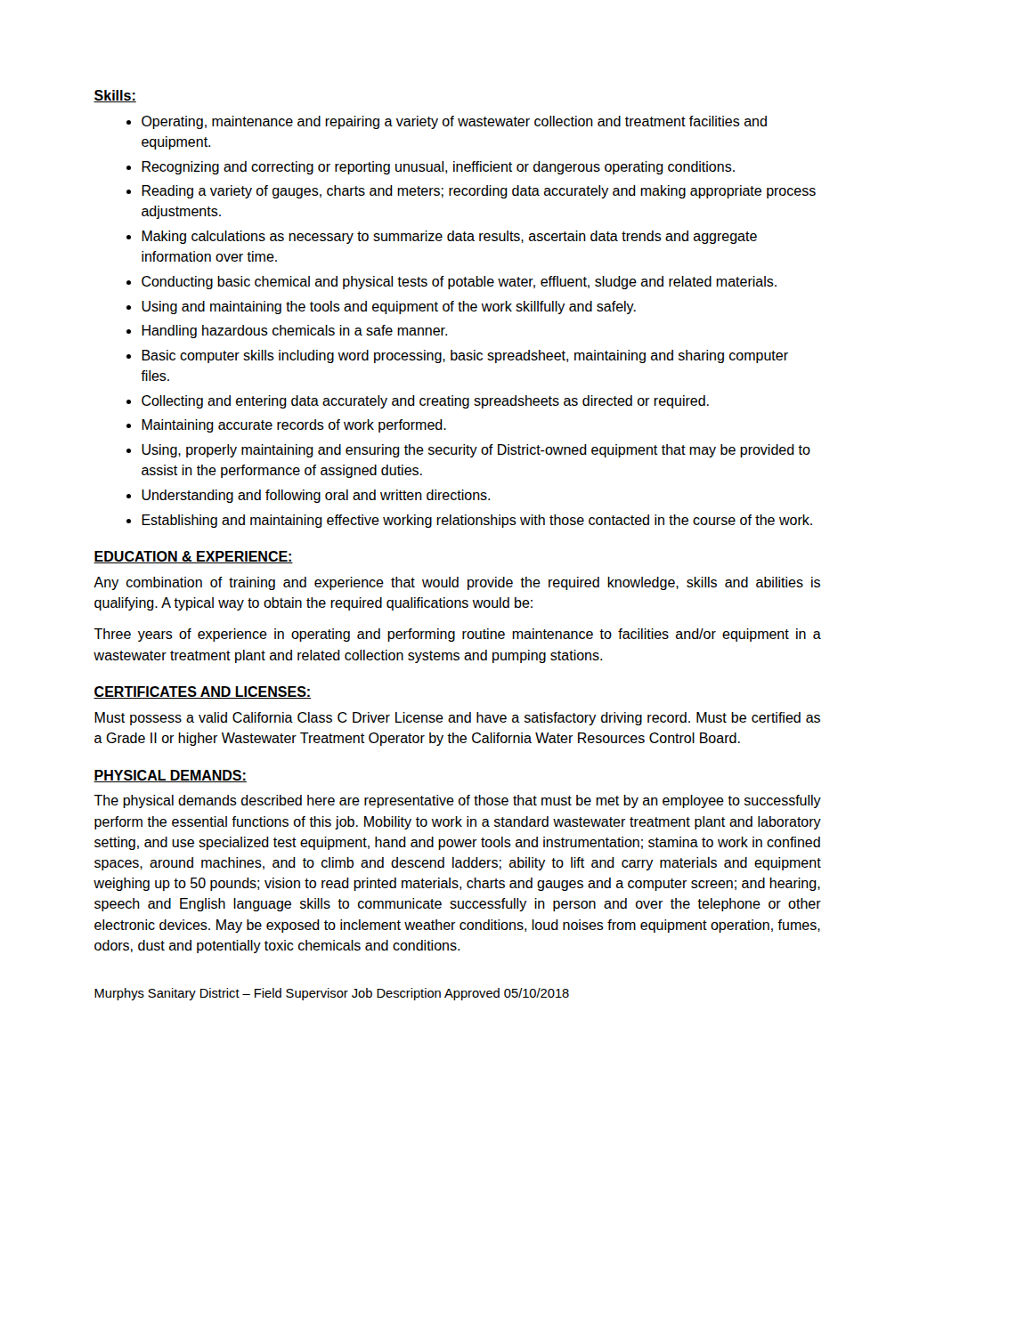Skills:
Operating, maintenance and repairing a variety of wastewater collection and treatment facilities and equipment.
Recognizing and correcting or reporting unusual, inefficient or dangerous operating conditions.
Reading a variety of gauges, charts and meters; recording data accurately and making appropriate process adjustments.
Making calculations as necessary to summarize data results, ascertain data trends and aggregate information over time.
Conducting basic chemical and physical tests of potable water, effluent, sludge and related materials.
Using and maintaining the tools and equipment of the work skillfully and safely.
Handling hazardous chemicals in a safe manner.
Basic computer skills including word processing, basic spreadsheet, maintaining and sharing computer files.
Collecting and entering data accurately and creating spreadsheets as directed or required.
Maintaining accurate records of work performed.
Using, properly maintaining and ensuring the security of District-owned equipment that may be provided to assist in the performance of assigned duties.
Understanding and following oral and written directions.
Establishing and maintaining effective working relationships with those contacted in the course of the work.
EDUCATION & EXPERIENCE:
Any combination of training and experience that would provide the required knowledge, skills and abilities is qualifying. A typical way to obtain the required qualifications would be:
Three years of experience in operating and performing routine maintenance to facilities and/or equipment in a wastewater treatment plant and related collection systems and pumping stations.
CERTIFICATES AND LICENSES:
Must possess a valid California Class C Driver License and have a satisfactory driving record. Must be certified as a Grade II or higher Wastewater Treatment Operator by the California Water Resources Control Board.
PHYSICAL DEMANDS:
The physical demands described here are representative of those that must be met by an employee to successfully perform the essential functions of this job. Mobility to work in a standard wastewater treatment plant and laboratory setting, and use specialized test equipment, hand and power tools and instrumentation; stamina to work in confined spaces, around machines, and to climb and descend ladders; ability to lift and carry materials and equipment weighing up to 50 pounds; vision to read printed materials, charts and gauges and a computer screen; and hearing, speech and English language skills to communicate successfully in person and over the telephone or other electronic devices. May be exposed to inclement weather conditions, loud noises from equipment operation, fumes, odors, dust and potentially toxic chemicals and conditions.
Murphys Sanitary District – Field Supervisor Job Description Approved 05/10/2018